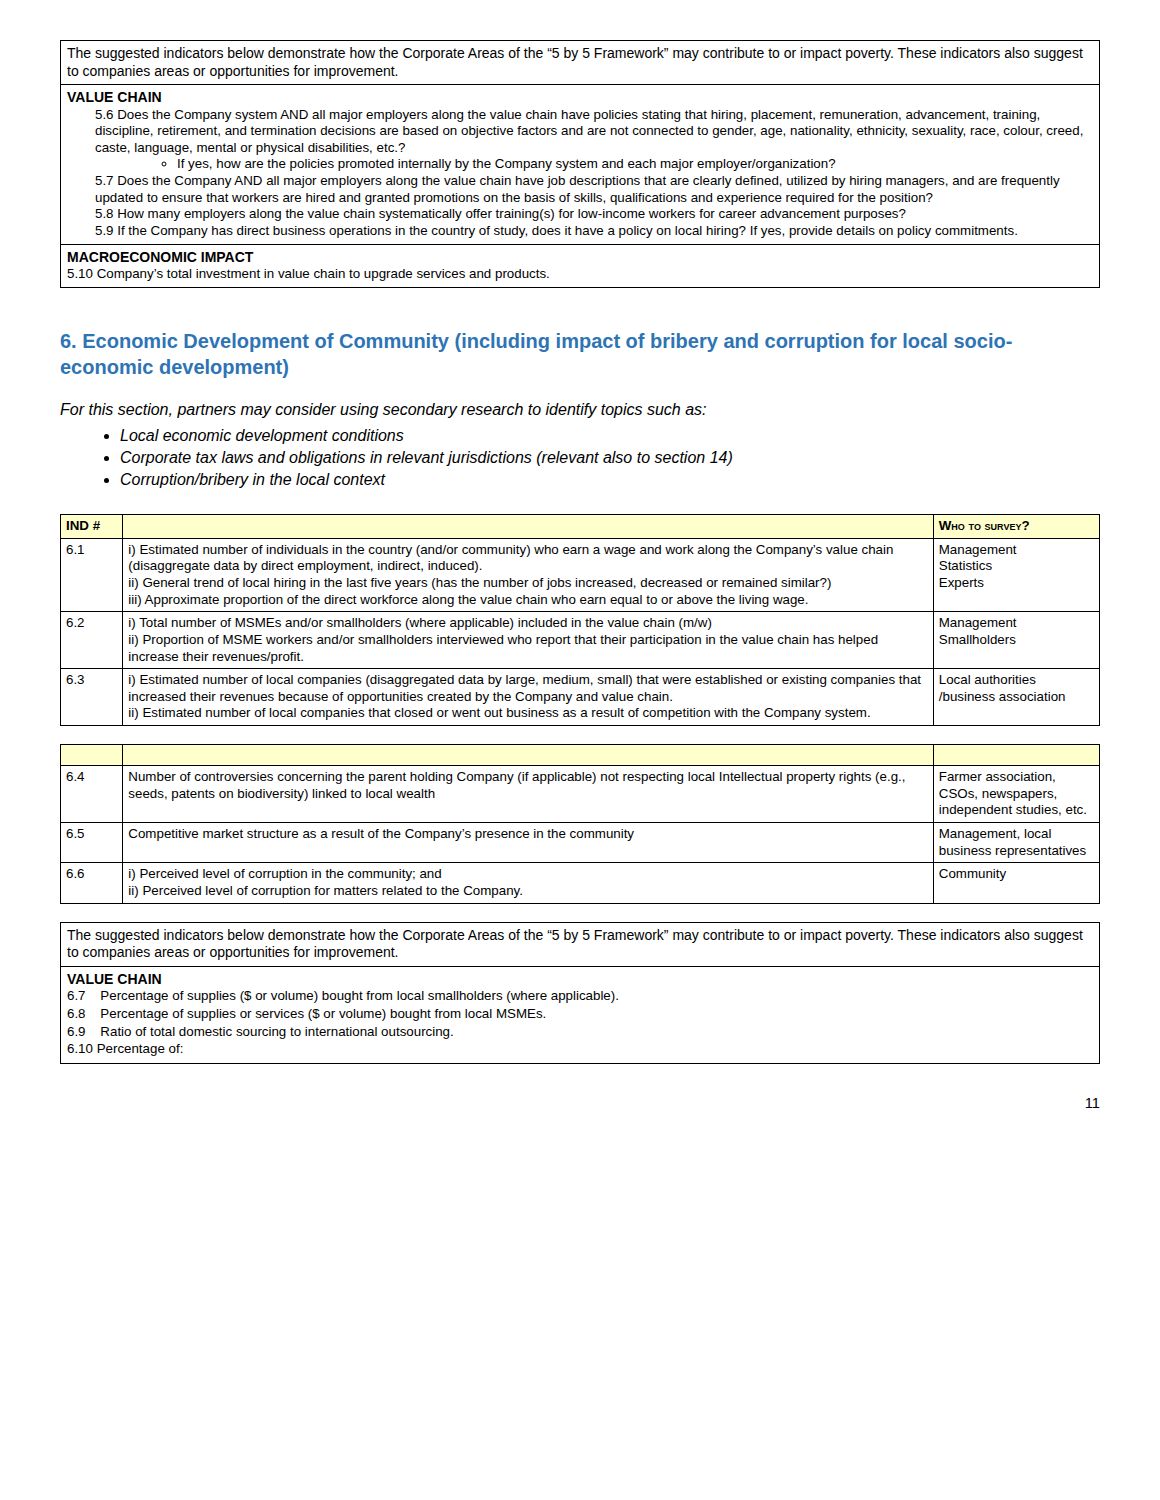The suggested indicators below demonstrate how the Corporate Areas of the “5 by 5 Framework” may contribute to or impact poverty. These indicators also suggest to companies areas or opportunities for improvement.
VALUE CHAIN
5.6 Does the Company system AND all major employers along the value chain have policies stating that hiring, placement, remuneration, advancement, training, discipline, retirement, and termination decisions are based on objective factors and are not connected to gender, age, nationality, ethnicity, sexuality, race, colour, creed, caste, language, mental or physical disabilities, etc.?
If yes, how are the policies promoted internally by the Company system and each major employer/organization?
5.7 Does the Company AND all major employers along the value chain have job descriptions that are clearly defined, utilized by hiring managers, and are frequently updated to ensure that workers are hired and granted promotions on the basis of skills, qualifications and experience required for the position?
5.8 How many employers along the value chain systematically offer training(s) for low-income workers for career advancement purposes?
5.9 If the Company has direct business operations in the country of study, does it have a policy on local hiring? If yes, provide details on policy commitments.
MACROECONOMIC IMPACT
5.10 Company’s total investment in value chain to upgrade services and products.
6. Economic Development of Community (including impact of bribery and corruption for local socio-economic development)
For this section, partners may consider using secondary research to identify topics such as:
Local economic development conditions
Corporate tax laws and obligations in relevant jurisdictions (relevant also to section 14)
Corruption/bribery in the local context
| I ND # | | W ho to survey? |
| 6.1 | i) Estimated number of individuals in the country (and/or community) who earn a wage and work along the Company’s value chain (disaggregate data by direct employment, indirect, induced). ii) General trend of local hiring in the last five years (has the number of jobs increased, decreased or remained similar?) iii) Approximate proportion of the direct workforce along the value chain who earn equal to or above the living wage. | Management Statistics Experts |
| 6.2 | i) Total number of MSMEs and/or smallholders (where applicable) included in the value chain (m/w) ii) Proportion of MSME workers and/or smallholders interviewed who report that their participation in the value chain has helped increase their revenues/profit. | Management Smallholders |
| 6.3 | i) Estimated number of local companies (disaggregated data by large, medium, small) that were established or existing companies that increased their revenues because of opportunities created by the Company and value chain. ii) Estimated number of local companies that closed or went out business as a result of competition with the Company system. | Local authorities /business association |
| 6.4 | Number of controversies concerning the parent holding Company (if applicable) not respecting local Intellectual property rights (e.g., seeds, patents on biodiversity) linked to local wealth | Farmer association, CSOs, newspapers, independent studies, etc. |
| 6.5 | Competitive market structure as a result of the Company’s presence in the community | Management, local business representatives |
| 6.6 | i) Perceived level of corruption in the community; and ii) Perceived level of corruption for matters related to the Company. | Community |
The suggested indicators below demonstrate how the Corporate Areas of the “5 by 5 Framework” may contribute to or impact poverty. These indicators also suggest to companies areas or opportunities for improvement.
VALUE CHAIN
6.7 Percentage of supplies ($ or volume) bought from local smallholders (where applicable).
6.8 Percentage of supplies or services ($ or volume) bought from local MSMEs.
6.9 Ratio of total domestic sourcing to international outsourcing.
6.10 Percentage of:
11